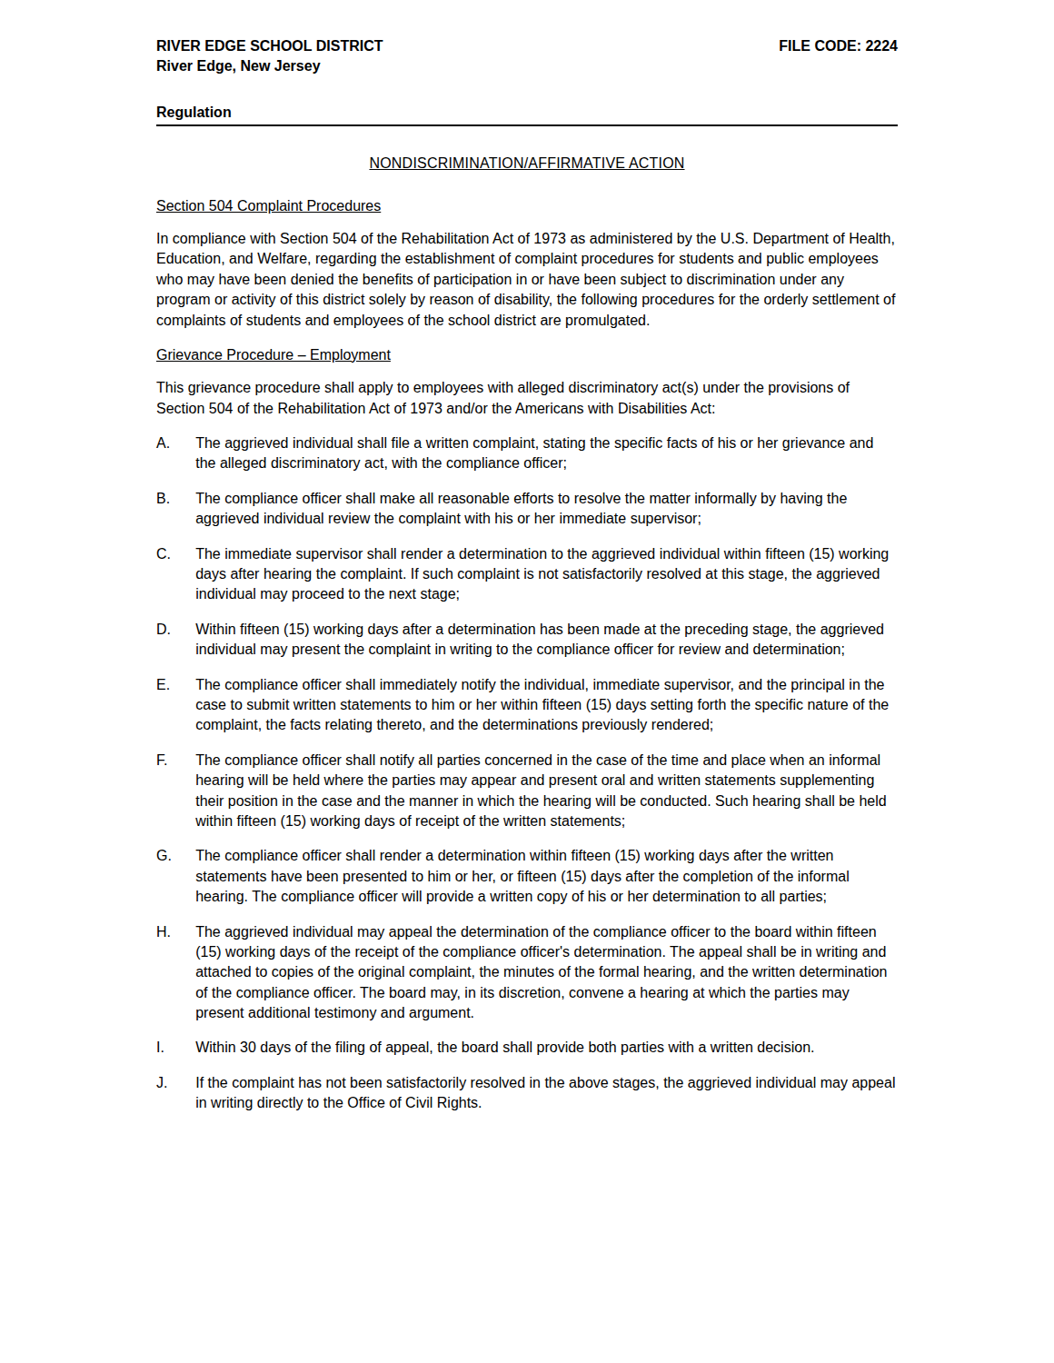RIVER EDGE SCHOOL DISTRICT
River Edge, New Jersey
FILE CODE: 2224
Regulation
NONDISCRIMINATION/AFFIRMATIVE ACTION
Section 504 Complaint Procedures
In compliance with Section 504 of the Rehabilitation Act of 1973 as administered by the U.S. Department of Health, Education, and Welfare, regarding the establishment of complaint procedures for students and public employees who may have been denied the benefits of participation in or have been subject to discrimination under any program or activity of this district solely by reason of disability, the following procedures for the orderly settlement of complaints of students and employees of the school district are promulgated.
Grievance Procedure – Employment
This grievance procedure shall apply to employees with alleged discriminatory act(s) under the provisions of Section 504 of the Rehabilitation Act of 1973 and/or the Americans with Disabilities Act:
A. The aggrieved individual shall file a written complaint, stating the specific facts of his or her grievance and the alleged discriminatory act, with the compliance officer;
B. The compliance officer shall make all reasonable efforts to resolve the matter informally by having the aggrieved individual review the complaint with his or her immediate supervisor;
C. The immediate supervisor shall render a determination to the aggrieved individual within fifteen (15) working days after hearing the complaint. If such complaint is not satisfactorily resolved at this stage, the aggrieved individual may proceed to the next stage;
D. Within fifteen (15) working days after a determination has been made at the preceding stage, the aggrieved individual may present the complaint in writing to the compliance officer for review and determination;
E. The compliance officer shall immediately notify the individual, immediate supervisor, and the principal in the case to submit written statements to him or her within fifteen (15) days setting forth the specific nature of the complaint, the facts relating thereto, and the determinations previously rendered;
F. The compliance officer shall notify all parties concerned in the case of the time and place when an informal hearing will be held where the parties may appear and present oral and written statements supplementing their position in the case and the manner in which the hearing will be conducted. Such hearing shall be held within fifteen (15) working days of receipt of the written statements;
G. The compliance officer shall render a determination within fifteen (15) working days after the written statements have been presented to him or her, or fifteen (15) days after the completion of the informal hearing. The compliance officer will provide a written copy of his or her determination to all parties;
H. The aggrieved individual may appeal the determination of the compliance officer to the board within fifteen (15) working days of the receipt of the compliance officer's determination. The appeal shall be in writing and attached to copies of the original complaint, the minutes of the formal hearing, and the written determination of the compliance officer. The board may, in its discretion, convene a hearing at which the parties may present additional testimony and argument.
I. Within 30 days of the filing of appeal, the board shall provide both parties with a written decision.
J. If the complaint has not been satisfactorily resolved in the above stages, the aggrieved individual may appeal in writing directly to the Office of Civil Rights.